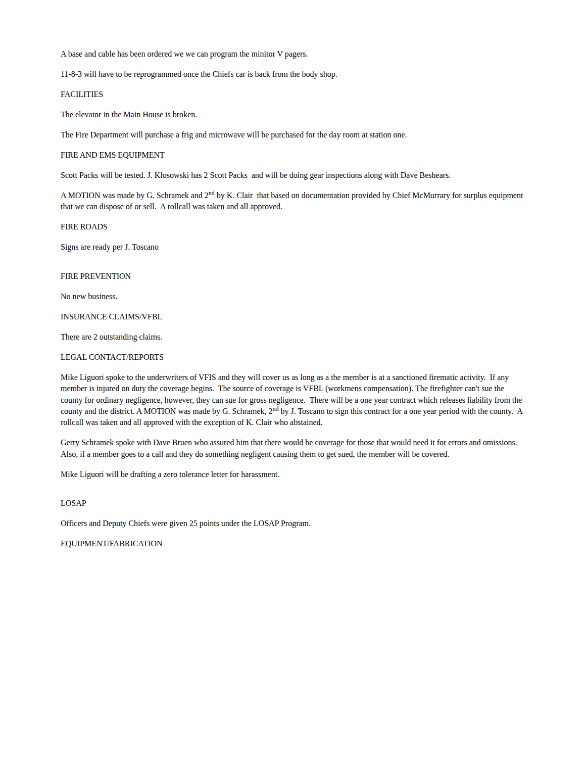A base and cable has been ordered we we can program the minitor V pagers.
11-8-3 will have to be reprogrammed once the Chiefs car is back from the body shop.
FACILITIES
The elevator in the Main House is broken.
The Fire Department will purchase a frig and microwave will be purchased for the day room at station one.
FIRE AND EMS EQUIPMENT
Scott Packs will be tested. J. Klosowski has 2 Scott Packs and will be doing gear inspections along with Dave Beshears.
A MOTION was made by G. Schramek and 2nd by K. Clair that based on documentation provided by Chief McMurrary for surplus equipment that we can dispose of or sell. A rollcall was taken and all approved.
FIRE ROADS
Signs are ready per J. Toscano
FIRE PREVENTION
No new business.
INSURANCE CLAIMS/VFBL
There are 2 outstanding claims.
LEGAL CONTACT/REPORTS
Mike Liguori spoke to the underwriters of VFIS and they will cover us as long as a the member is at a sanctioned firematic activity. If any member is injured on duty the coverage begins. The source of coverage is VFBL (workmens compensation). The firefighter can't sue the county for ordinary negligence, however, they can sue for gross negligence. There will be a one year contract which releases liability from the county and the district. A MOTION was made by G. Schramek, 2nd by J. Toscano to sign this contract for a one year period with the county. A rollcall was taken and all approved with the exception of K. Clair who abstained.
Gerry Schramek spoke with Dave Bruen who assured him that there would be coverage for those that would need it for errors and omissions. Also, if a member goes to a call and they do something negligent causing them to get sued, the member will be covered.
Mike Liguori will be drafting a zero tolerance letter for harassment.
LOSAP
Officers and Deputy Chiefs were given 25 points under the LOSAP Program.
EQUIPMENT/FABRICATION